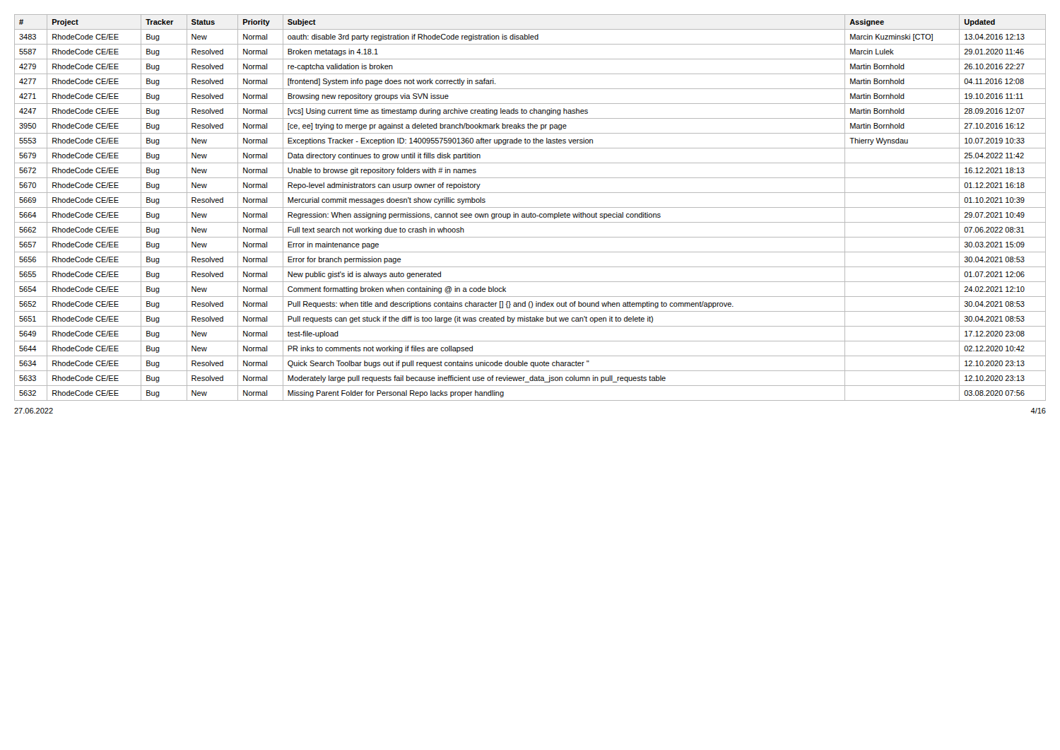| # | Project | Tracker | Status | Priority | Subject | Assignee | Updated |
| --- | --- | --- | --- | --- | --- | --- | --- |
| 3483 | RhodeCode CE/EE | Bug | New | Normal | oauth: disable 3rd party registration if RhodeCode registration is disabled | Marcin Kuzminski [CTO] | 13.04.2016 12:13 |
| 5587 | RhodeCode CE/EE | Bug | Resolved | Normal | Broken metatags in 4.18.1 | Marcin Lulek | 29.01.2020 11:46 |
| 4279 | RhodeCode CE/EE | Bug | Resolved | Normal | re-captcha validation is broken | Martin Bornhold | 26.10.2016 22:27 |
| 4277 | RhodeCode CE/EE | Bug | Resolved | Normal | [frontend] System info page does not work correctly in safari. | Martin Bornhold | 04.11.2016 12:08 |
| 4271 | RhodeCode CE/EE | Bug | Resolved | Normal | Browsing new repository groups via SVN issue | Martin Bornhold | 19.10.2016 11:11 |
| 4247 | RhodeCode CE/EE | Bug | Resolved | Normal | [vcs] Using current time as timestamp during archive creating leads to changing hashes | Martin Bornhold | 28.09.2016 12:07 |
| 3950 | RhodeCode CE/EE | Bug | Resolved | Normal | [ce, ee] trying to merge pr against a deleted branch/bookmark breaks the pr page | Martin Bornhold | 27.10.2016 16:12 |
| 5553 | RhodeCode CE/EE | Bug | New | Normal | Exceptions Tracker - Exception ID: 140095575901360 after upgrade to the lastes version | Thierry Wynsdau | 10.07.2019 10:33 |
| 5679 | RhodeCode CE/EE | Bug | New | Normal | Data directory continues to grow until it fills disk partition | | 25.04.2022 11:42 |
| 5672 | RhodeCode CE/EE | Bug | New | Normal | Unable to browse git repository folders with # in names | | 16.12.2021 18:13 |
| 5670 | RhodeCode CE/EE | Bug | New | Normal | Repo-level administrators can usurp owner of repoistory | | 01.12.2021 16:18 |
| 5669 | RhodeCode CE/EE | Bug | Resolved | Normal | Mercurial commit messages doesn't show cyrillic symbols | | 01.10.2021 10:39 |
| 5664 | RhodeCode CE/EE | Bug | New | Normal | Regression: When assigning permissions, cannot see own group in auto-complete without special conditions | | 29.07.2021 10:49 |
| 5662 | RhodeCode CE/EE | Bug | New | Normal | Full text search not working due to crash in whoosh | | 07.06.2022 08:31 |
| 5657 | RhodeCode CE/EE | Bug | New | Normal | Error in maintenance page | | 30.03.2021 15:09 |
| 5656 | RhodeCode CE/EE | Bug | Resolved | Normal | Error for branch permission page | | 30.04.2021 08:53 |
| 5655 | RhodeCode CE/EE | Bug | Resolved | Normal | New public gist's id is always auto generated | | 01.07.2021 12:06 |
| 5654 | RhodeCode CE/EE | Bug | New | Normal | Comment formatting broken when containing @ in a code block | | 24.02.2021 12:10 |
| 5652 | RhodeCode CE/EE | Bug | Resolved | Normal | Pull Requests: when title and descriptions contains character [] {} and () index out of bound when attempting to comment/approve. | | 30.04.2021 08:53 |
| 5651 | RhodeCode CE/EE | Bug | Resolved | Normal | Pull requests can get stuck if the diff is too large (it was created by mistake but we can't open it to delete it) | | 30.04.2021 08:53 |
| 5649 | RhodeCode CE/EE | Bug | New | Normal | test-file-upload | | 17.12.2020 23:08 |
| 5644 | RhodeCode CE/EE | Bug | New | Normal | PR inks to comments not working if files are collapsed | | 02.12.2020 10:42 |
| 5634 | RhodeCode CE/EE | Bug | Resolved | Normal | Quick Search Toolbar bugs out if pull request contains unicode double quote character " | | 12.10.2020 23:13 |
| 5633 | RhodeCode CE/EE | Bug | Resolved | Normal | Moderately large pull requests fail because inefficient use of reviewer_data_json column in pull_requests table | | 12.10.2020 23:13 |
| 5632 | RhodeCode CE/EE | Bug | New | Normal | Missing Parent Folder for Personal Repo lacks proper handling | | 03.08.2020 07:56 |
27.06.2022 4/16